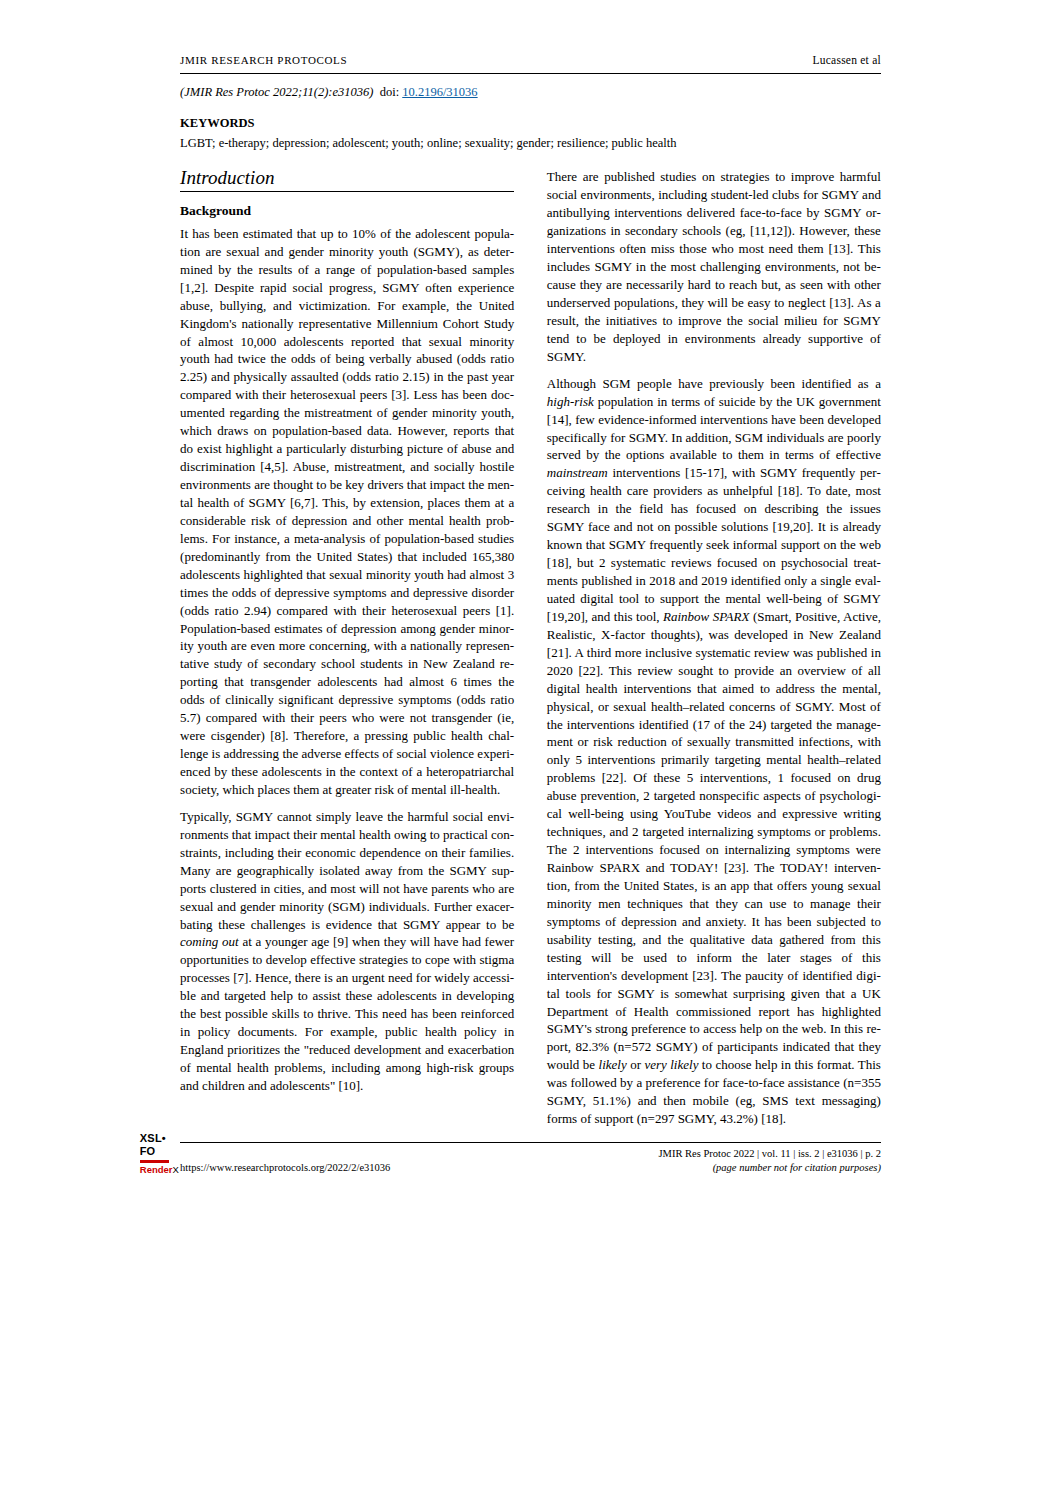JMIR Research Protocols
Lucassen et al
(JMIR Res Protoc 2022;11(2):e31036) doi: 10.2196/31036
KEYWORDS
LGBT; e-therapy; depression; adolescent; youth; online; sexuality; gender; resilience; public health
Introduction
Background
It has been estimated that up to 10% of the adolescent population are sexual and gender minority youth (SGMY), as determined by the results of a range of population-based samples [1,2]. Despite rapid social progress, SGMY often experience abuse, bullying, and victimization. For example, the United Kingdom's nationally representative Millennium Cohort Study of almost 10,000 adolescents reported that sexual minority youth had twice the odds of being verbally abused (odds ratio 2.25) and physically assaulted (odds ratio 2.15) in the past year compared with their heterosexual peers [3]. Less has been documented regarding the mistreatment of gender minority youth, which draws on population-based data. However, reports that do exist highlight a particularly disturbing picture of abuse and discrimination [4,5]. Abuse, mistreatment, and socially hostile environments are thought to be key drivers that impact the mental health of SGMY [6,7]. This, by extension, places them at a considerable risk of depression and other mental health problems. For instance, a meta-analysis of population-based studies (predominantly from the United States) that included 165,380 adolescents highlighted that sexual minority youth had almost 3 times the odds of depressive symptoms and depressive disorder (odds ratio 2.94) compared with their heterosexual peers [1]. Population-based estimates of depression among gender minority youth are even more concerning, with a nationally representative study of secondary school students in New Zealand reporting that transgender adolescents had almost 6 times the odds of clinically significant depressive symptoms (odds ratio 5.7) compared with their peers who were not transgender (ie, were cisgender) [8]. Therefore, a pressing public health challenge is addressing the adverse effects of social violence experienced by these adolescents in the context of a heteropatriarchal society, which places them at greater risk of mental ill-health.
Typically, SGMY cannot simply leave the harmful social environments that impact their mental health owing to practical constraints, including their economic dependence on their families. Many are geographically isolated away from the SGMY supports clustered in cities, and most will not have parents who are sexual and gender minority (SGM) individuals. Further exacerbating these challenges is evidence that SGMY appear to be coming out at a younger age [9] when they will have had fewer opportunities to develop effective strategies to cope with stigma processes [7]. Hence, there is an urgent need for widely accessible and targeted help to assist these adolescents in developing the best possible skills to thrive. This need has been reinforced in policy documents. For example, public health policy in England prioritizes the "reduced development and exacerbation of mental health problems, including among high-risk groups and children and adolescents" [10].
There are published studies on strategies to improve harmful social environments, including student-led clubs for SGMY and antibullying interventions delivered face-to-face by SGMY organizations in secondary schools (eg, [11,12]). However, these interventions often miss those who most need them [13]. This includes SGMY in the most challenging environments, not because they are necessarily hard to reach but, as seen with other underserved populations, they will be easy to neglect [13]. As a result, the initiatives to improve the social milieu for SGMY tend to be deployed in environments already supportive of SGMY.
Although SGM people have previously been identified as a high-risk population in terms of suicide by the UK government [14], few evidence-informed interventions have been developed specifically for SGMY. In addition, SGM individuals are poorly served by the options available to them in terms of effective mainstream interventions [15-17], with SGMY frequently perceiving health care providers as unhelpful [18]. To date, most research in the field has focused on describing the issues SGMY face and not on possible solutions [19,20]. It is already known that SGMY frequently seek informal support on the web [18], but 2 systematic reviews focused on psychosocial treatments published in 2018 and 2019 identified only a single evaluated digital tool to support the mental well-being of SGMY [19,20], and this tool, Rainbow SPARX (Smart, Positive, Active, Realistic, X-factor thoughts), was developed in New Zealand [21]. A third more inclusive systematic review was published in 2020 [22]. This review sought to provide an overview of all digital health interventions that aimed to address the mental, physical, or sexual health–related concerns of SGMY. Most of the interventions identified (17 of the 24) targeted the management or risk reduction of sexually transmitted infections, with only 5 interventions primarily targeting mental health–related problems [22]. Of these 5 interventions, 1 focused on drug abuse prevention, 2 targeted nonspecific aspects of psychological well-being using YouTube videos and expressive writing techniques, and 2 targeted internalizing symptoms or problems. The 2 interventions focused on internalizing symptoms were Rainbow SPARX and TODAY! [23]. The TODAY! intervention, from the United States, is an app that offers young sexual minority men techniques that they can use to manage their symptoms of depression and anxiety. It has been subjected to usability testing, and the qualitative data gathered from this testing will be used to inform the later stages of this intervention's development [23]. The paucity of identified digital tools for SGMY is somewhat surprising given that a UK Department of Health commissioned report has highlighted SGMY's strong preference to access help on the web. In this report, 82.3% (n=572 SGMY) of participants indicated that they would be likely or very likely to choose help in this format. This was followed by a preference for face-to-face assistance (n=355 SGMY, 51.1%) and then mobile (eg, SMS text messaging) forms of support (n=297 SGMY, 43.2%) [18].
https://www.researchprotocols.org/2022/2/e31036
JMIR Res Protoc 2022 | vol. 11 | iss. 2 | e31036 | p. 2
(page number not for citation purposes)
XSL•
FO
Render X